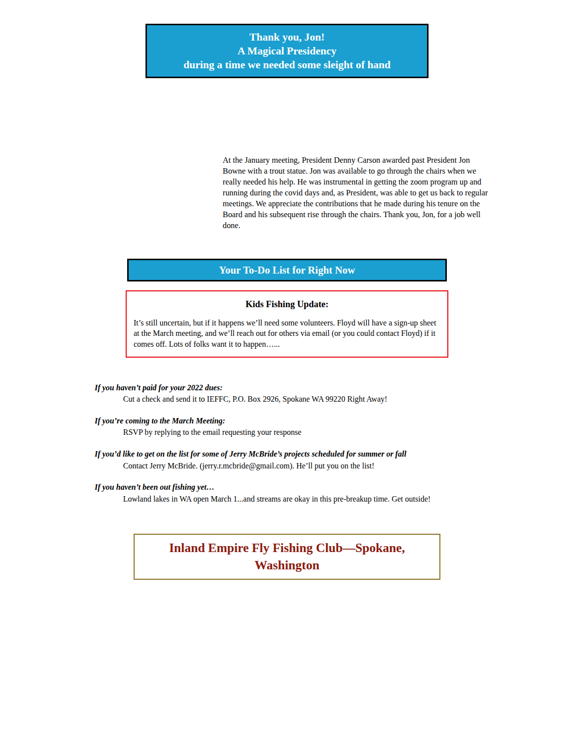Thank you, Jon!
A Magical Presidency
during a time we needed some sleight of hand
At the January meeting, President Denny Carson awarded past President Jon Bowne with a trout statue. Jon was available to go through the chairs when we really needed his help. He was instrumental in getting the zoom program up and running during the covid days and, as President, was able to get us back to regular meetings. We appreciate the contributions that he made during his tenure on the Board and his subsequent rise through the chairs. Thank you, Jon, for a job well done.
Your To-Do List for Right Now
Kids Fishing Update:
It’s still uncertain, but if it happens we’ll need some volunteers. Floyd will have a sign-up sheet at the March meeting, and we’ll reach out for others via email (or you could contact Floyd) if it comes off. Lots of folks want it to happen…...
If you haven’t paid for your 2022 dues:
Cut a check and send it to IEFFC, P.O. Box 2926, Spokane WA 99220 Right Away!
If you’re coming to the March Meeting:
RSVP by replying to the email requesting your response
If you’d like to get on the list for some of Jerry McBride’s projects scheduled for summer or fall
Contact Jerry McBride. (jerry.r.mcbride@gmail.com). He’ll put you on the list!
If you haven’t been out fishing yet…
Lowland lakes in WA open March 1...and streams are okay in this pre-breakup time. Get outside!
Inland Empire Fly Fishing Club—Spokane, Washington